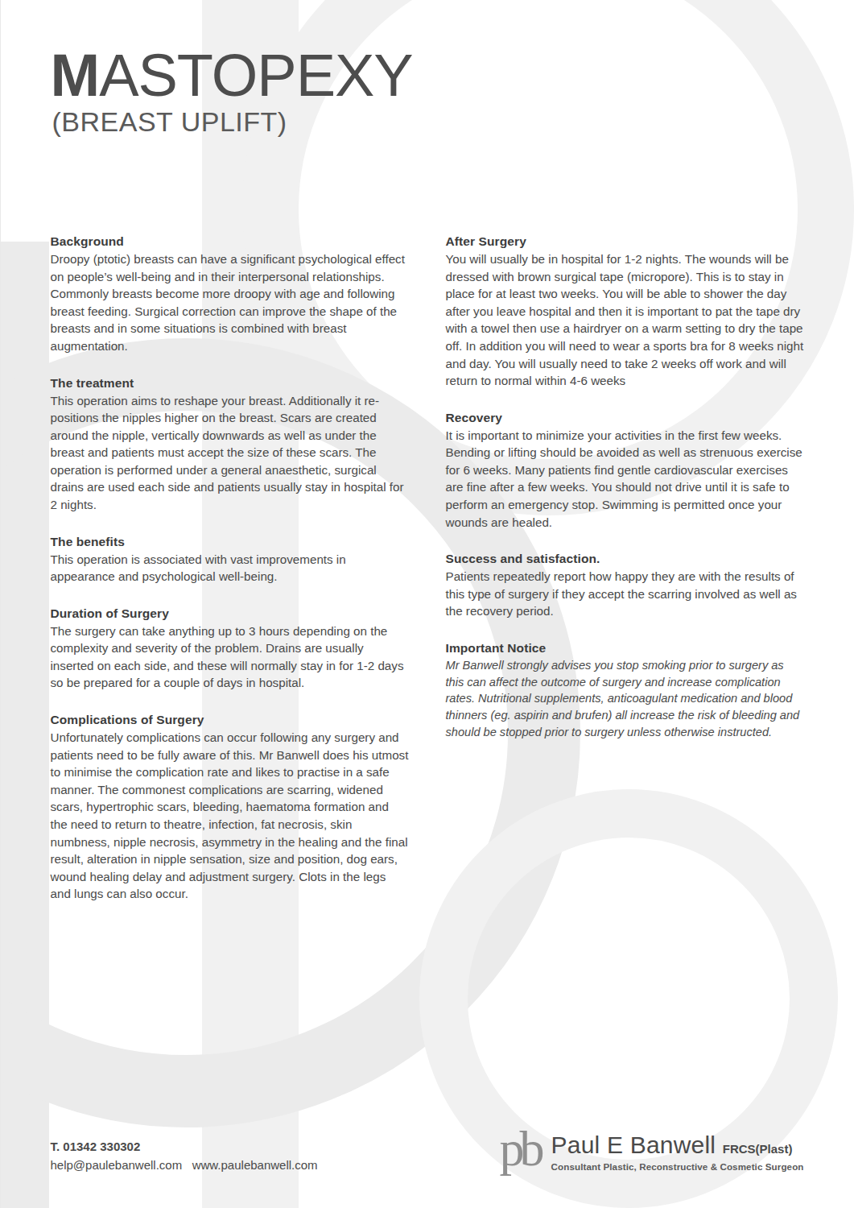MASTOPEXY
(BREAST UPLIFT)
Background
Droopy (ptotic) breasts can have a significant psychological effect on people’s well-being and in their interpersonal relationships. Commonly breasts become more droopy with age and following breast feeding. Surgical correction can improve the shape of the breasts and in some situations is combined with breast augmentation.
The treatment
This operation aims to reshape your breast. Additionally it re-positions the nipples higher on the breast. Scars are created around the nipple, vertically downwards as well as under the breast and patients must accept the size of these scars. The operation is performed under a general anaesthetic, surgical drains are used each side and patients usually stay in hospital for 2 nights.
The benefits
This operation is associated with vast improvements in appearance and psychological well-being.
Duration of Surgery
The surgery can take anything up to 3 hours depending on the complexity and severity of the problem. Drains are usually inserted on each side, and these will normally stay in for 1-2 days so be prepared for a couple of days in hospital.
Complications of Surgery
Unfortunately complications can occur following any surgery and patients need to be fully aware of this. Mr Banwell does his utmost to minimise the complication rate and likes to practise in a safe manner. The commonest complications are scarring, widened scars, hypertrophic scars, bleeding, haematoma formation and the need to return to theatre, infection, fat necrosis, skin numbness, nipple necrosis, asymmetry in the healing and the final result, alteration in nipple sensation, size and position, dog ears, wound healing delay and adjustment surgery. Clots in the legs and lungs can also occur.
After Surgery
You will usually be in hospital for 1-2 nights. The wounds will be dressed with brown surgical tape (micropore). This is to stay in place for at least two weeks. You will be able to shower the day after you leave hospital and then it is important to pat the tape dry with a towel then use a hairdryer on a warm setting to dry the tape off. In addition you will need to wear a sports bra for 8 weeks night and day. You will usually need to take 2 weeks off work and will return to normal within 4-6 weeks
Recovery
It is important to minimize your activities in the first few weeks. Bending or lifting should be avoided as well as strenuous exercise for 6 weeks. Many patients find gentle cardiovascular exercises are fine after a few weeks. You should not drive until it is safe to perform an emergency stop. Swimming is permitted once your wounds are healed.
Success and satisfaction.
Patients repeatedly report how happy they are with the results of this type of surgery if they accept the scarring involved as well as the recovery period.
Important Notice
Mr Banwell strongly advises you stop smoking prior to surgery as this can affect the outcome of surgery and increase complication rates. Nutritional supplements, anticoagulant medication and blood thinners (eg. aspirin and brufen) all increase the risk of bleeding and should be stopped prior to surgery unless otherwise instructed.
T. 01342 330302
help@paulebanwell.com www.paulebanwell.com
pb
Paul E Banwell FRCS(Plast)
Consultant Plastic, Reconstructive & Cosmetic Surgeon